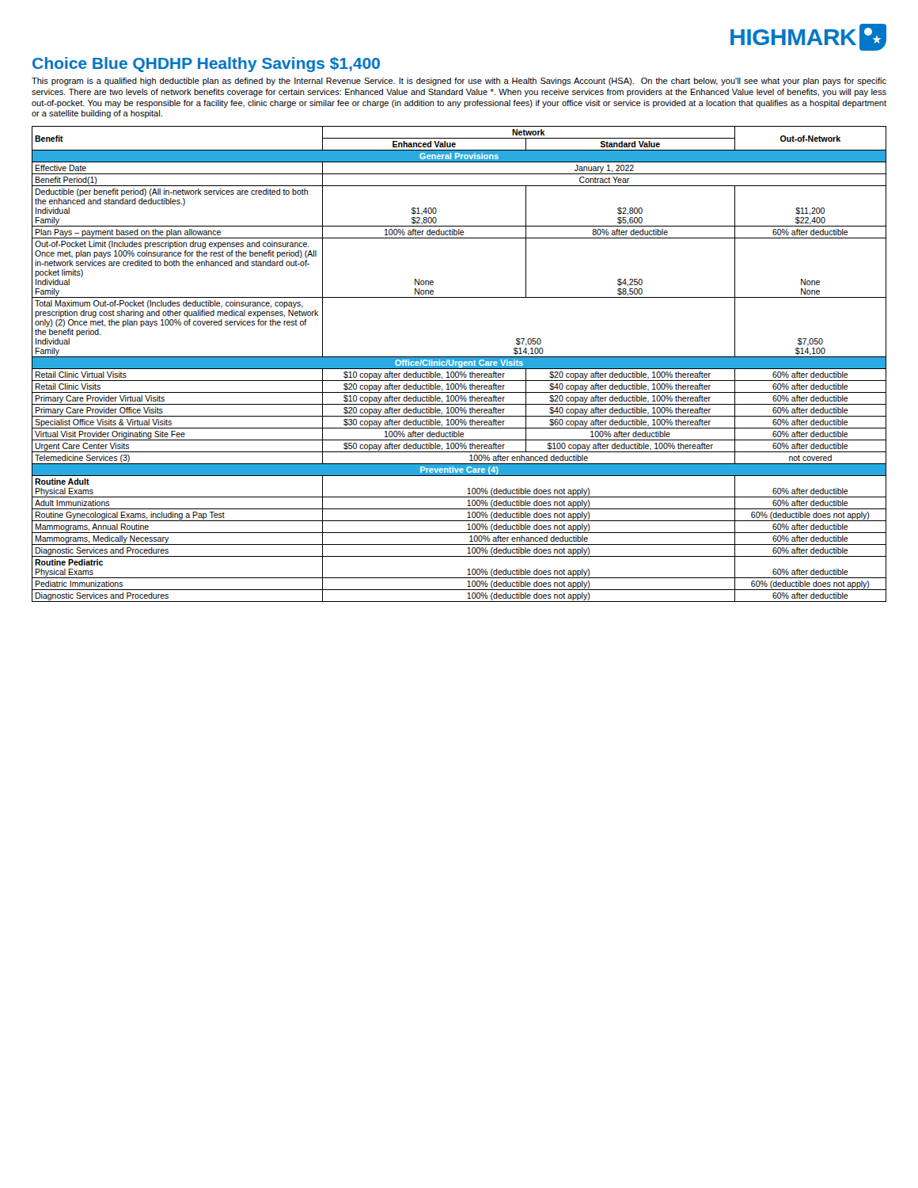HIGHMARK
Choice Blue QHDHP Healthy Savings $1,400
This program is a qualified high deductible plan as defined by the Internal Revenue Service. It is designed for use with a Health Savings Account (HSA). On the chart below, you'll see what your plan pays for specific services. There are two levels of network benefits coverage for certain services: Enhanced Value and Standard Value *. When you receive services from providers at the Enhanced Value level of benefits, you will pay less out-of-pocket. You may be responsible for a facility fee, clinic charge or similar fee or charge (in addition to any professional fees) if your office visit or service is provided at a location that qualifies as a hospital department or a satellite building of a hospital.
| Benefit | Network | Out-of-Network |
| --- | --- | --- |
| Enhanced Value | Standard Value |
| General Provisions |
| Effective Date | January 1, 2022 |
| Benefit Period(1) | Contract Year |
| Deductible (per benefit period) (All in-network services are credited to both the enhanced and standard deductibles.) Individual Family | $1,400 $2,800 | $2,800 $5,600 | $11,200 $22,400 |
| Plan Pays – payment based on the plan allowance | 100% after deductible | 80% after deductible | 60% after deductible |
| Out-of-Pocket Limit (Includes prescription drug expenses and coinsurance. Once met, plan pays 100% coinsurance for the rest of the benefit period) (All in-network services are credited to both the enhanced and standard out-of-pocket limits) Individual Family | None None | $4,250 $8,500 | None None |
| Total Maximum Out-of-Pocket (Includes deductible, coinsurance, copays, prescription drug cost sharing and other qualified medical expenses, Network only) (2) Once met, the plan pays 100% of covered services for the rest of the benefit period. Individual Family | $7,050 $14,100 | $7,050 $14,100 |
| Office/Clinic/Urgent Care Visits |
| Retail Clinic Virtual Visits | $10 copay after deductible, 100% thereafter | $20 copay after deductible, 100% thereafter | 60% after deductible |
| Retail Clinic Visits | $20 copay after deductible, 100% thereafter | $40 copay after deductible, 100% thereafter | 60% after deductible |
| Primary Care Provider Virtual Visits | $10 copay after deductible, 100% thereafter | $20 copay after deductible, 100% thereafter | 60% after deductible |
| Primary Care Provider Office Visits | $20 copay after deductible, 100% thereafter | $40 copay after deductible, 100% thereafter | 60% after deductible |
| Specialist Office Visits & Virtual Visits | $30 copay after deductible, 100% thereafter | $60 copay after deductible, 100% thereafter | 60% after deductible |
| Virtual Visit Provider Originating Site Fee | 100% after deductible | 100% after deductible | 60% after deductible |
| Urgent Care Center Visits | $50 copay after deductible, 100% thereafter | $100 copay after deductible, 100% thereafter | 60% after deductible |
| Telemedicine Services (3) | 100% after enhanced deductible | not covered |
| Preventive Care (4) |
| Routine Adult Physical Exams | 100% (deductible does not apply) | 60% after deductible |
| Adult Immunizations | 100% (deductible does not apply) | 60% after deductible |
| Routine Gynecological Exams, including a Pap Test | 100% (deductible does not apply) | 60% (deductible does not apply) |
| Mammograms, Annual Routine | 100% (deductible does not apply) | 60% after deductible |
| Mammograms, Medically Necessary | 100% after enhanced deductible | 60% after deductible |
| Diagnostic Services and Procedures | 100% (deductible does not apply) | 60% after deductible |
| Routine Pediatric Physical Exams | 100% (deductible does not apply) | 60% after deductible |
| Pediatric Immunizations | 100% (deductible does not apply) | 60% (deductible does not apply) |
| Diagnostic Services and Procedures | 100% (deductible does not apply) | 60% after deductible |